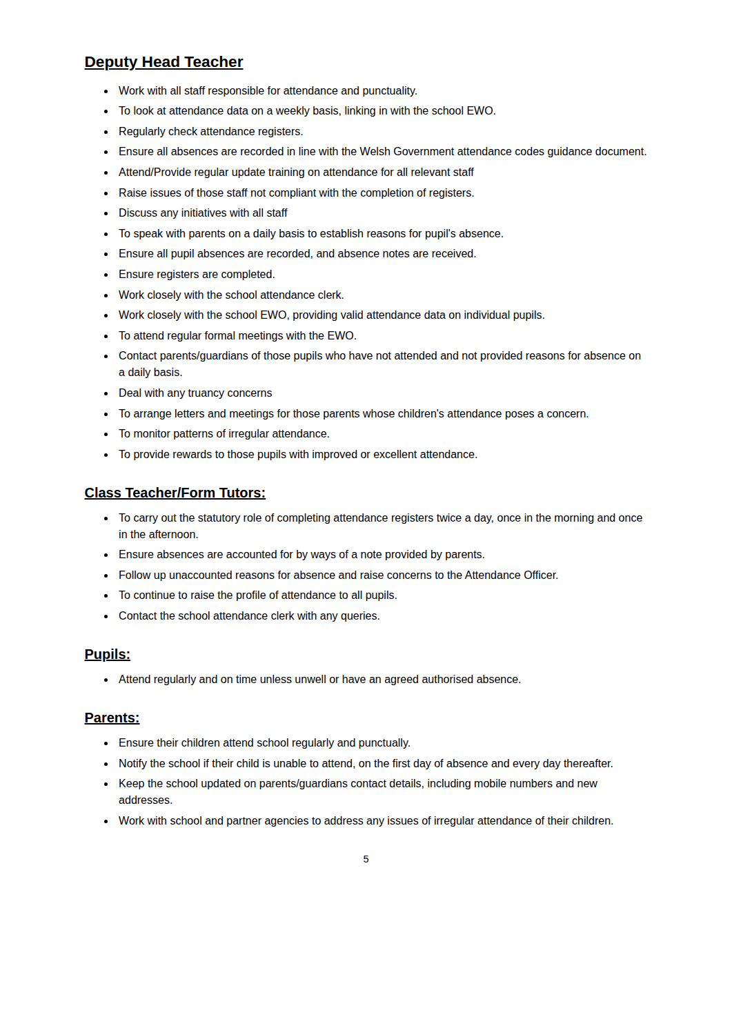Deputy Head Teacher
Work with all staff responsible for attendance and punctuality.
To look at attendance data on a weekly basis, linking in with the school EWO.
Regularly check attendance registers.
Ensure all absences are recorded in line with the Welsh Government attendance codes guidance document.
Attend/Provide regular update training on attendance for all relevant staff
Raise issues of those staff not compliant with the completion of registers.
Discuss any initiatives with all staff
To speak with parents on a daily basis to establish reasons for pupil's absence.
Ensure all pupil absences are recorded, and absence notes are received.
Ensure registers are completed.
Work closely with the school attendance clerk.
Work closely with the school EWO, providing valid attendance data on individual pupils.
To attend regular formal meetings with the EWO.
Contact parents/guardians of those pupils who have not attended and not provided reasons for absence on a daily basis.
Deal with any truancy concerns
To arrange letters and meetings for those parents whose children's attendance poses a concern.
To monitor patterns of irregular attendance.
To provide rewards to those pupils with improved or excellent attendance.
Class Teacher/Form Tutors:
To carry out the statutory role of completing attendance registers twice a day, once in the morning and once in the afternoon.
Ensure absences are accounted for by ways of a note provided by parents.
Follow up unaccounted reasons for absence and raise concerns to the Attendance Officer.
To continue to raise the profile of attendance to all pupils.
Contact the school attendance clerk with any queries.
Pupils:
Attend regularly and on time unless unwell or have an agreed authorised absence.
Parents:
Ensure their children attend school regularly and punctually.
Notify the school if their child is unable to attend, on the first day of absence and every day thereafter.
Keep the school updated on parents/guardians contact details, including mobile numbers and new addresses.
Work with school and partner agencies to address any issues of irregular attendance of their children.
5